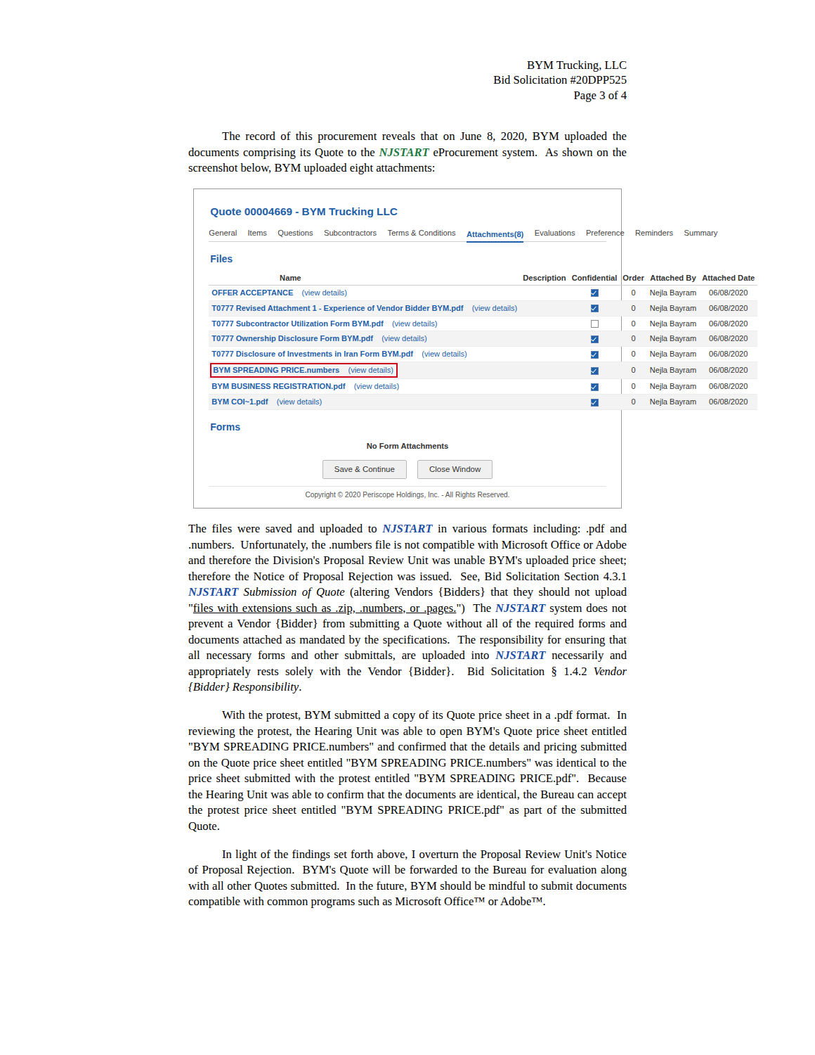BYM Trucking, LLC
Bid Solicitation #20DPP525
Page 3 of 4
The record of this procurement reveals that on June 8, 2020, BYM uploaded the documents comprising its Quote to the NJSTART eProcurement system. As shown on the screenshot below, BYM uploaded eight attachments:
Quote 00004669 - BYM Trucking LLC
General Items Questions Subcontractors Terms & Conditions Attachments(8) Evaluations Preference Reminders Summary
Files
| Name | Description | Confidential | Order | Attached By | Attached Date |
| --- | --- | --- | --- | --- | --- |
| OFFER ACCEPTANCE (view details) | | | 0 | Nejla Bayram | 06/08/2020 |
| T0777 Revised Attachment 1 - Experience of Vendor Bidder BYM.pdf (view details) | | | 0 | Nejla Bayram | 06/08/2020 |
| T0777 Subcontractor Utilization Form BYM.pdf (view details) | | | 0 | Nejla Bayram | 06/08/2020 |
| T0777 Ownership Disclosure Form BYM.pdf (view details) | | | 0 | Nejla Bayram | 06/08/2020 |
| T0777 Disclosure of Investments in Iran Form BYM.pdf (view details) | | | 0 | Nejla Bayram | 06/08/2020 |
| BYM SPREADING PRICE.numbers (view details) | | | 0 | Nejla Bayram | 06/08/2020 |
| BYM BUSINESS REGISTRATION.pdf (view details) | | | 0 | Nejla Bayram | 06/08/2020 |
| BYM COI~1.pdf (view details) | | | 0 | Nejla Bayram | 06/08/2020 |
Forms
No Form Attachments
Save & Continue Close Window
Copyright © 2020 Periscope Holdings, Inc. - All Rights Reserved.
The files were saved and uploaded to NJSTART in various formats including: .pdf and .numbers. Unfortunately, the .numbers file is not compatible with Microsoft Office or Adobe and therefore the Division's Proposal Review Unit was unable BYM's uploaded price sheet; therefore the Notice of Proposal Rejection was issued. See, Bid Solicitation Section 4.3.1 NJSTART Submission of Quote (altering Vendors {Bidders} that they should not upload "files with extensions such as .zip, .numbers, or .pages.") The NJSTART system does not prevent a Vendor {Bidder} from submitting a Quote without all of the required forms and documents attached as mandated by the specifications. The responsibility for ensuring that all necessary forms and other submittals, are uploaded into NJSTART necessarily and appropriately rests solely with the Vendor {Bidder}. Bid Solicitation § 1.4.2 Vendor {Bidder} Responsibility.
With the protest, BYM submitted a copy of its Quote price sheet in a .pdf format. In reviewing the protest, the Hearing Unit was able to open BYM's Quote price sheet entitled "BYM SPREADING PRICE.numbers" and confirmed that the details and pricing submitted on the Quote price sheet entitled "BYM SPREADING PRICE.numbers" was identical to the price sheet submitted with the protest entitled "BYM SPREADING PRICE.pdf". Because the Hearing Unit was able to confirm that the documents are identical, the Bureau can accept the protest price sheet entitled "BYM SPREADING PRICE.pdf" as part of the submitted Quote.
In light of the findings set forth above, I overturn the Proposal Review Unit's Notice of Proposal Rejection. BYM's Quote will be forwarded to the Bureau for evaluation along with all other Quotes submitted. In the future, BYM should be mindful to submit documents compatible with common programs such as Microsoft Office™ or Adobe™.